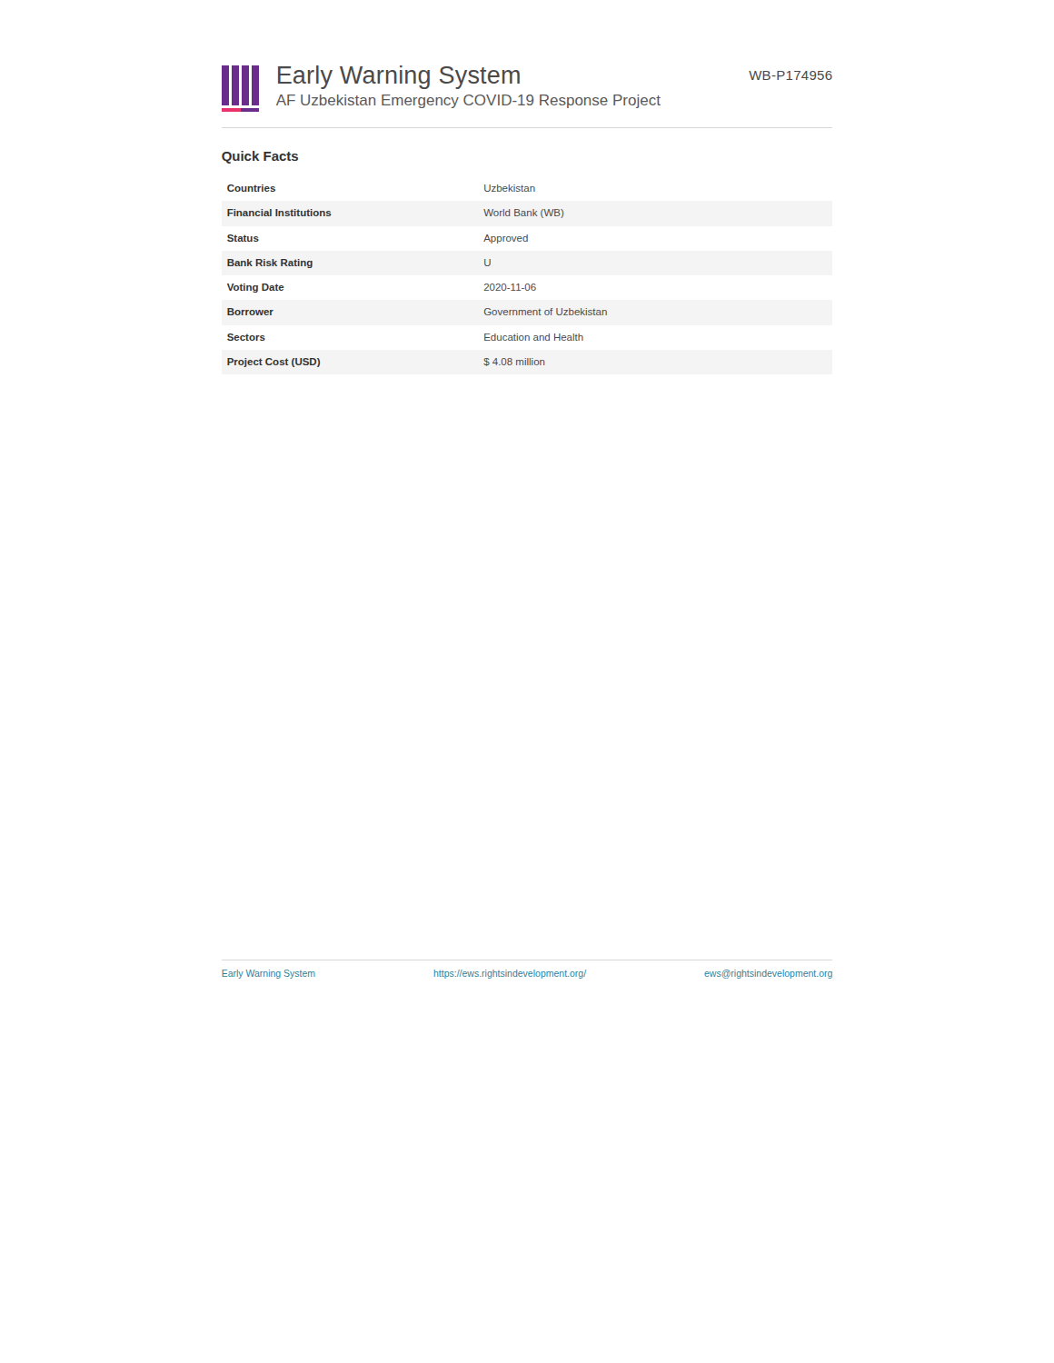Early Warning System
AF Uzbekistan Emergency COVID-19 Response Project
WB-P174956
Quick Facts
| Countries | Uzbekistan |
| Financial Institutions | World Bank (WB) |
| Status | Approved |
| Bank Risk Rating | U |
| Voting Date | 2020-11-06 |
| Borrower | Government of Uzbekistan |
| Sectors | Education and Health |
| Project Cost (USD) | $ 4.08 million |
Early Warning System https://ews.rightsindevelopment.org/ ews@rightsindevelopment.org